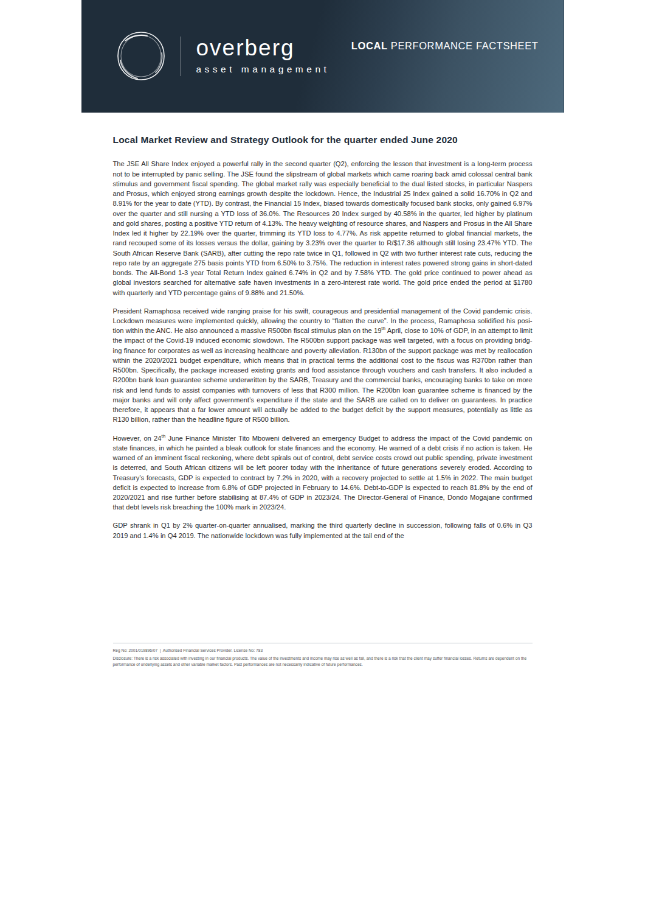overberg
asset management
LOCAL PERFORMANCE FACTSHEET
Local Market Review and Strategy Outlook for the quarter ended June 2020
The JSE All Share Index enjoyed a powerful rally in the second quarter (Q2), enforcing the lesson that investment is a long-term process not to be interrupted by panic selling. The JSE found the slipstream of global markets which came roaring back amid colossal central bank stimulus and government fiscal spending. The global market rally was especially beneficial to the dual listed stocks, in particular Naspers and Prosus, which enjoyed strong earnings growth despite the lockdown. Hence, the Industrial 25 Index gained a solid 16.70% in Q2 and 8.91% for the year to date (YTD). By contrast, the Financial 15 Index, biased towards domestically focused bank stocks, only gained 6.97% over the quarter and still nursing a YTD loss of 36.0%. The Resources 20 Index surged by 40.58% in the quarter, led higher by platinum and gold shares, posting a positive YTD return of 4.13%. The heavy weighting of resource shares, and Naspers and Prosus in the All Share Index led it higher by 22.19% over the quarter, trimming its YTD loss to 4.77%. As risk appetite returned to global financial markets, the rand recouped some of its losses versus the dollar, gaining by 3.23% over the quarter to R/$17.36 although still losing 23.47% YTD. The South African Reserve Bank (SARB), after cutting the repo rate twice in Q1, followed in Q2 with two further interest rate cuts, reducing the repo rate by an aggregate 275 basis points YTD from 6.50% to 3.75%. The reduction in interest rates powered strong gains in short-dated bonds. The All-Bond 1-3 year Total Return Index gained 6.74% in Q2 and by 7.58% YTD. The gold price continued to power ahead as global investors searched for alternative safe haven investments in a zero-interest rate world. The gold price ended the period at $1780 with quarterly and YTD percentage gains of 9.88% and 21.50%.
President Ramaphosa received wide ranging praise for his swift, courageous and presidential management of the Covid pandemic crisis. Lockdown measures were implemented quickly, allowing the country to “flatten the curve”. In the process, Ramaphosa solidified his position within the ANC. He also announced a massive R500bn fiscal stimulus plan on the 19th April, close to 10% of GDP, in an attempt to limit the impact of the Covid-19 induced economic slowdown. The R500bn support package was well targeted, with a focus on providing bridging finance for corporates as well as increasing healthcare and poverty alleviation. R130bn of the support package was met by reallocation within the 2020/2021 budget expenditure, which means that in practical terms the additional cost to the fiscus was R370bn rather than R500bn. Specifically, the package increased existing grants and food assistance through vouchers and cash transfers. It also included a R200bn bank loan guarantee scheme underwritten by the SARB, Treasury and the commercial banks, encouraging banks to take on more risk and lend funds to assist companies with turnovers of less that R300 million. The R200bn loan guarantee scheme is financed by the major banks and will only affect government’s expenditure if the state and the SARB are called on to deliver on guarantees. In practice therefore, it appears that a far lower amount will actually be added to the budget deficit by the support measures, potentially as little as R130 billion, rather than the headline figure of R500 billion.
However, on 24th June Finance Minister Tito Mboweni delivered an emergency Budget to address the impact of the Covid pandemic on state finances, in which he painted a bleak outlook for state finances and the economy. He warned of a debt crisis if no action is taken. He warned of an imminent fiscal reckoning, where debt spirals out of control, debt service costs crowd out public spending, private investment is deterred, and South African citizens will be left poorer today with the inheritance of future generations severely eroded. According to Treasury’s forecasts, GDP is expected to contract by 7.2% in 2020, with a recovery projected to settle at 1.5% in 2022. The main budget deficit is expected to increase from 6.8% of GDP projected in February to 14.6%. Debt-to-GDP is expected to reach 81.8% by the end of 2020/2021 and rise further before stabilising at 87.4% of GDP in 2023/24. The Director-General of Finance, Dondo Mogajane confirmed that debt levels risk breaching the 100% mark in 2023/24.
GDP shrank in Q1 by 2% quarter-on-quarter annualised, marking the third quarterly decline in succession, following falls of 0.6% in Q3 2019 and 1.4% in Q4 2019. The nationwide lockdown was fully implemented at the tail end of the
Reg No: 2001/019896/07 | Authorised Financial Services Provider. License No: 783
Disclosure: There is a risk associated with investing in our financial products. The value of the investments and income may rise as well as fall, and there is a risk that the client may suffer financial losses. Returns are dependent on the performance of underlying assets and other variable market factors. Past performances are not necessarily indicative of future performances.